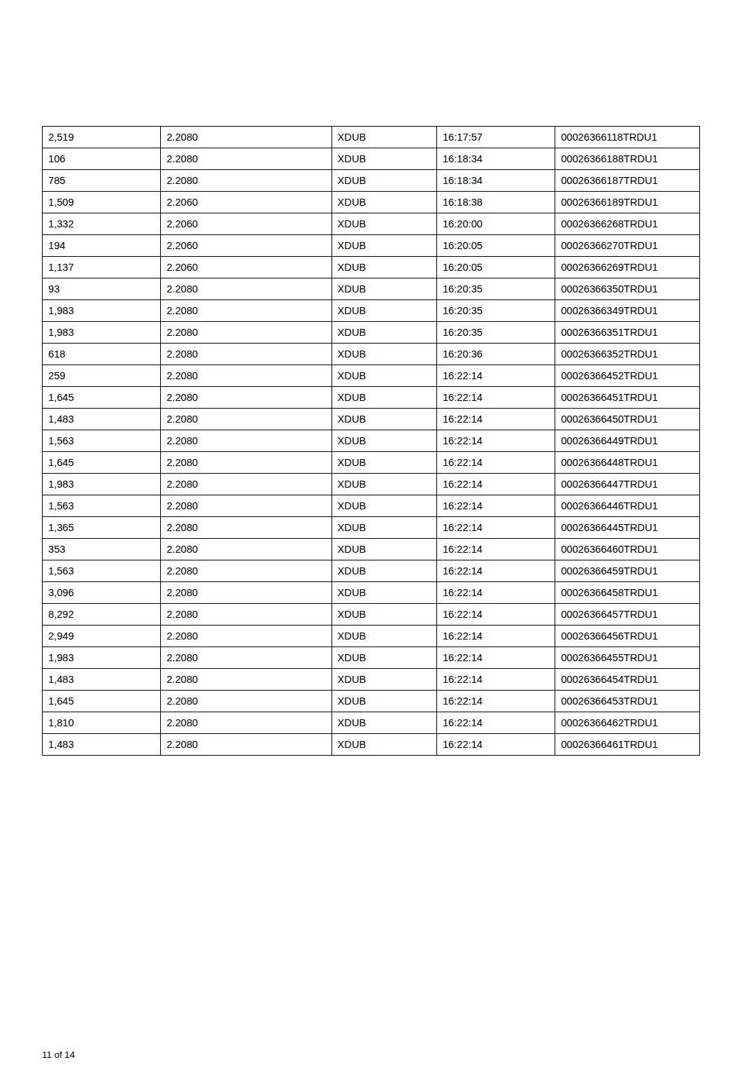| 2,519 | 2.2080 | XDUB | 16:17:57 | 00026366118TRDU1 |
| 106 | 2.2080 | XDUB | 16:18:34 | 00026366188TRDU1 |
| 785 | 2.2080 | XDUB | 16:18:34 | 00026366187TRDU1 |
| 1,509 | 2.2060 | XDUB | 16:18:38 | 00026366189TRDU1 |
| 1,332 | 2.2060 | XDUB | 16:20:00 | 00026366268TRDU1 |
| 194 | 2.2060 | XDUB | 16:20:05 | 00026366270TRDU1 |
| 1,137 | 2.2060 | XDUB | 16:20:05 | 00026366269TRDU1 |
| 93 | 2.2080 | XDUB | 16:20:35 | 00026366350TRDU1 |
| 1,983 | 2.2080 | XDUB | 16:20:35 | 00026366349TRDU1 |
| 1,983 | 2.2080 | XDUB | 16:20:35 | 00026366351TRDU1 |
| 618 | 2.2080 | XDUB | 16:20:36 | 00026366352TRDU1 |
| 259 | 2.2080 | XDUB | 16:22:14 | 00026366452TRDU1 |
| 1,645 | 2.2080 | XDUB | 16:22:14 | 00026366451TRDU1 |
| 1,483 | 2.2080 | XDUB | 16:22:14 | 00026366450TRDU1 |
| 1,563 | 2.2080 | XDUB | 16:22:14 | 00026366449TRDU1 |
| 1,645 | 2.2080 | XDUB | 16:22:14 | 00026366448TRDU1 |
| 1,983 | 2.2080 | XDUB | 16:22:14 | 00026366447TRDU1 |
| 1,563 | 2.2080 | XDUB | 16:22:14 | 00026366446TRDU1 |
| 1,365 | 2.2080 | XDUB | 16:22:14 | 00026366445TRDU1 |
| 353 | 2.2080 | XDUB | 16:22:14 | 00026366460TRDU1 |
| 1,563 | 2.2080 | XDUB | 16:22:14 | 00026366459TRDU1 |
| 3,096 | 2.2080 | XDUB | 16:22:14 | 00026366458TRDU1 |
| 8,292 | 2.2080 | XDUB | 16:22:14 | 00026366457TRDU1 |
| 2,949 | 2.2080 | XDUB | 16:22:14 | 00026366456TRDU1 |
| 1,983 | 2.2080 | XDUB | 16:22:14 | 00026366455TRDU1 |
| 1,483 | 2.2080 | XDUB | 16:22:14 | 00026366454TRDU1 |
| 1,645 | 2.2080 | XDUB | 16:22:14 | 00026366453TRDU1 |
| 1,810 | 2.2080 | XDUB | 16:22:14 | 00026366462TRDU1 |
| 1,483 | 2.2080 | XDUB | 16:22:14 | 00026366461TRDU1 |
11 of 14